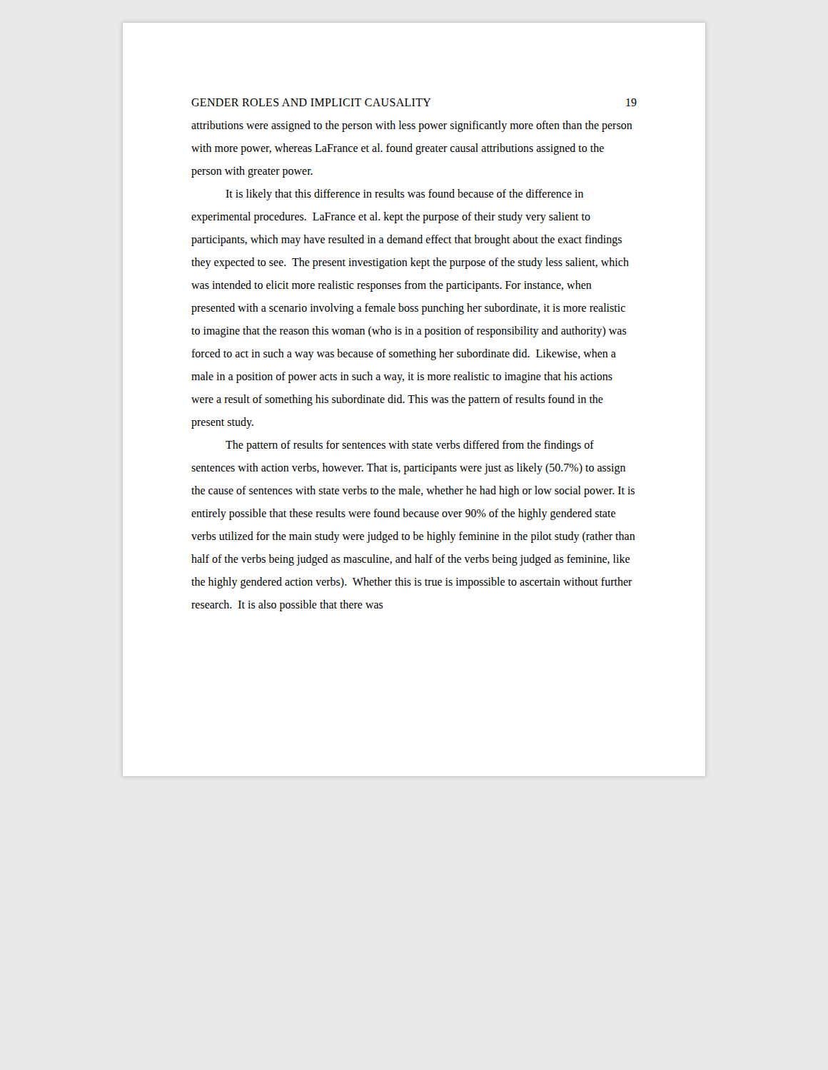Gender Roles and Implicit Causality 19
attributions were assigned to the person with less power significantly more often than the person with more power, whereas LaFrance et al. found greater causal attributions assigned to the person with greater power.
It is likely that this difference in results was found because of the difference in experimental procedures. LaFrance et al. kept the purpose of their study very salient to participants, which may have resulted in a demand effect that brought about the exact findings they expected to see. The present investigation kept the purpose of the study less salient, which was intended to elicit more realistic responses from the participants. For instance, when presented with a scenario involving a female boss punching her subordinate, it is more realistic to imagine that the reason this woman (who is in a position of responsibility and authority) was forced to act in such a way was because of something her subordinate did. Likewise, when a male in a position of power acts in such a way, it is more realistic to imagine that his actions were a result of something his subordinate did. This was the pattern of results found in the present study.
The pattern of results for sentences with state verbs differed from the findings of sentences with action verbs, however. That is, participants were just as likely (50.7%) to assign the cause of sentences with state verbs to the male, whether he had high or low social power. It is entirely possible that these results were found because over 90% of the highly gendered state verbs utilized for the main study were judged to be highly feminine in the pilot study (rather than half of the verbs being judged as masculine, and half of the verbs being judged as feminine, like the highly gendered action verbs). Whether this is true is impossible to ascertain without further research. It is also possible that there was